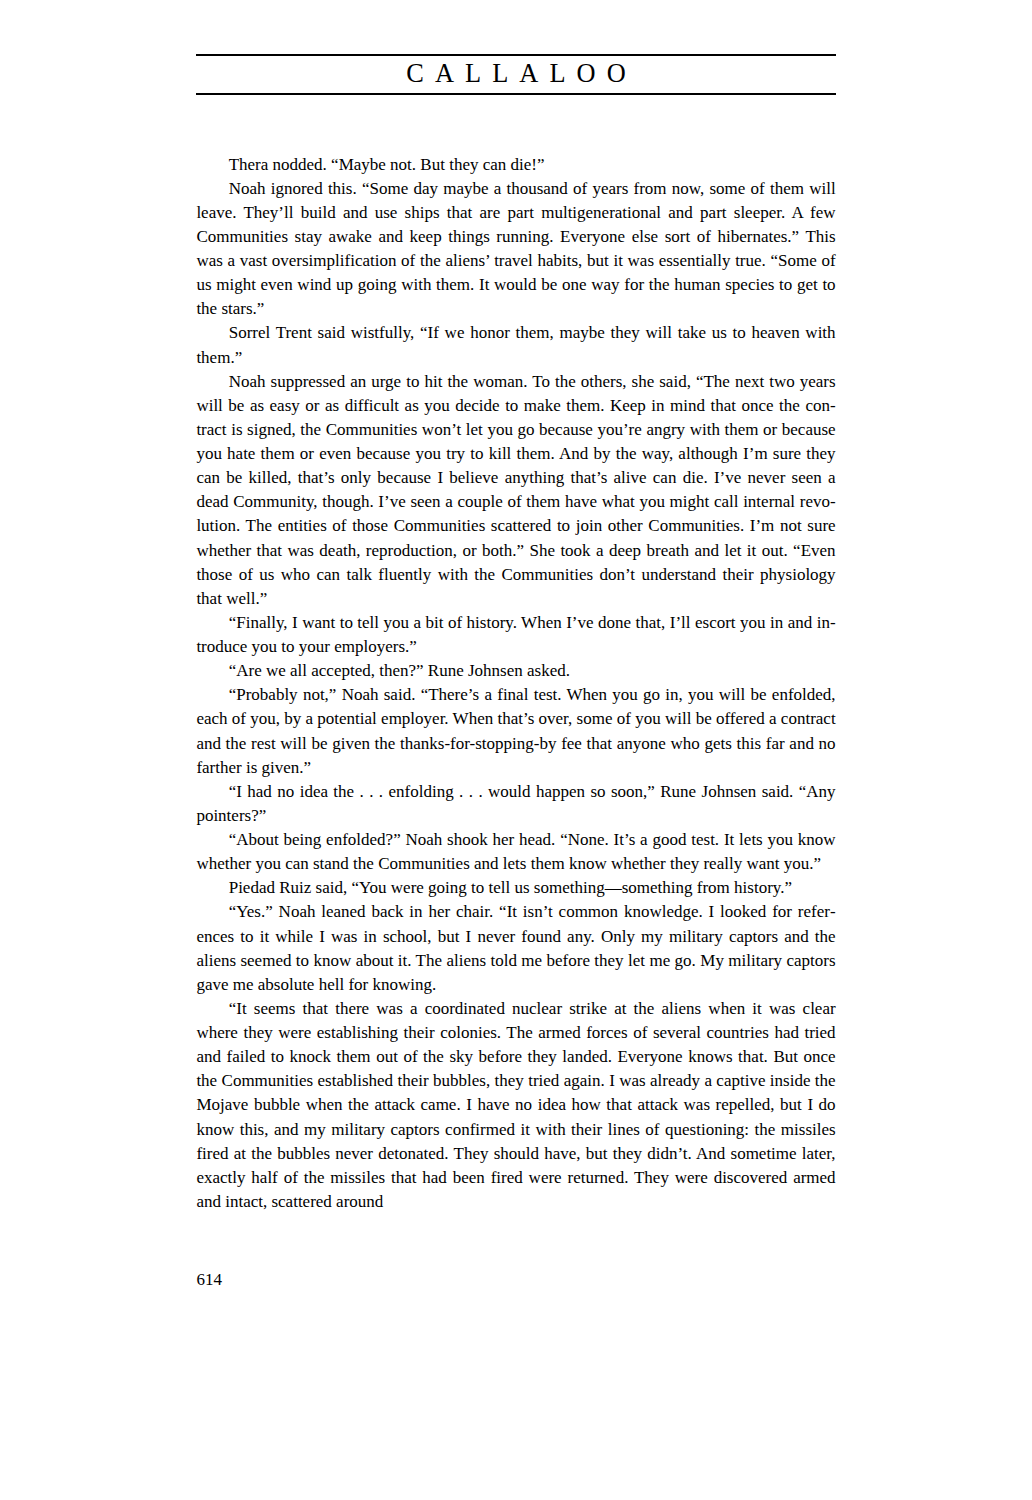CALLALOO
Thera nodded. “Maybe not. But they can die!”
Noah ignored this. “Some day maybe a thousand of years from now, some of them will leave. They’ll build and use ships that are part multigenerational and part sleeper. A few Communities stay awake and keep things running. Everyone else sort of hibernates.” This was a vast oversimplification of the aliens’ travel habits, but it was essentially true. “Some of us might even wind up going with them. It would be one way for the human species to get to the stars.”
Sorrel Trent said wistfully, “If we honor them, maybe they will take us to heaven with them.”
Noah suppressed an urge to hit the woman. To the others, she said, “The next two years will be as easy or as difficult as you decide to make them. Keep in mind that once the contract is signed, the Communities won’t let you go because you’re angry with them or because you hate them or even because you try to kill them. And by the way, although I’m sure they can be killed, that’s only because I believe anything that’s alive can die. I’ve never seen a dead Community, though. I’ve seen a couple of them have what you might call internal revolution. The entities of those Communities scattered to join other Communities. I’m not sure whether that was death, reproduction, or both.” She took a deep breath and let it out. “Even those of us who can talk fluently with the Communities don’t understand their physiology that well.”
“Finally, I want to tell you a bit of history. When I’ve done that, I’ll escort you in and introduce you to your employers.”
“Are we all accepted, then?” Rune Johnsen asked.
“Probably not,” Noah said. “There’s a final test. When you go in, you will be enfolded, each of you, by a potential employer. When that’s over, some of you will be offered a contract and the rest will be given the thanks-for-stopping-by fee that anyone who gets this far and no farther is given.”
“I had no idea the . . . enfolding . . . would happen so soon,” Rune Johnsen said. “Any pointers?”
“About being enfolded?” Noah shook her head. “None. It’s a good test. It lets you know whether you can stand the Communities and lets them know whether they really want you.”
Piedad Ruiz said, “You were going to tell us something—something from history.”
“Yes.” Noah leaned back in her chair. “It isn’t common knowledge. I looked for references to it while I was in school, but I never found any. Only my military captors and the aliens seemed to know about it. The aliens told me before they let me go. My military captors gave me absolute hell for knowing.
“It seems that there was a coordinated nuclear strike at the aliens when it was clear where they were establishing their colonies. The armed forces of several countries had tried and failed to knock them out of the sky before they landed. Everyone knows that. But once the Communities established their bubbles, they tried again. I was already a captive inside the Mojave bubble when the attack came. I have no idea how that attack was repelled, but I do know this, and my military captors confirmed it with their lines of questioning: the missiles fired at the bubbles never detonated. They should have, but they didn’t. And sometime later, exactly half of the missiles that had been fired were returned. They were discovered armed and intact, scattered around
614